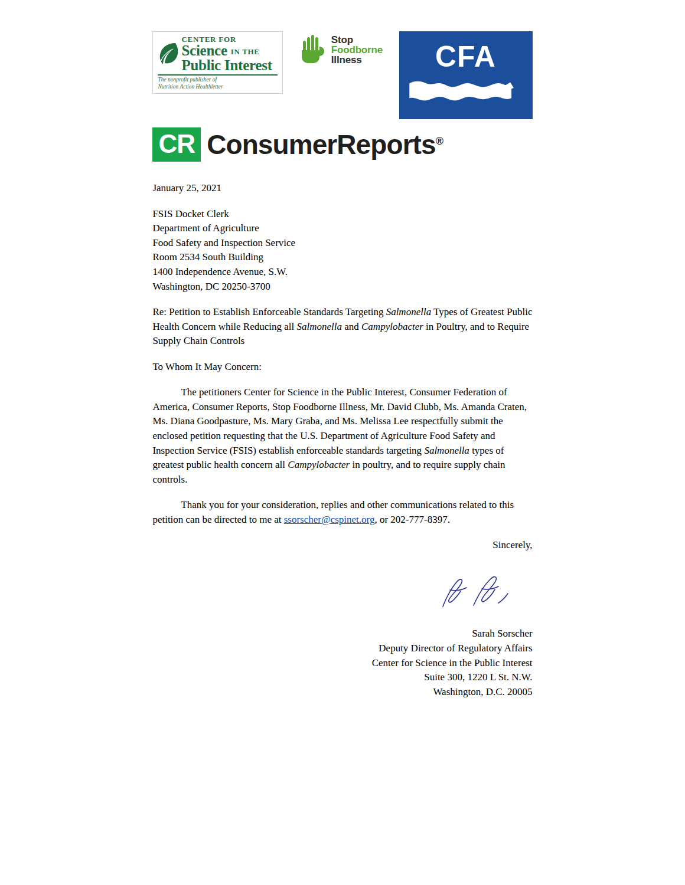CENTER FOR
Science IN THE
Public Interest
The nonprofit publisher of
Nutrition Action Healthletter
Stop
Foodborne
Illness
CFA
CR
ConsumerReports®
January 25, 2021
FSIS Docket Clerk Department of Agriculture Food Safety and Inspection Service Room 2534 South Building 1400 Independence Avenue, S.W. Washington, DC 20250-3700
Re: Petition to Establish Enforceable Standards Targeting Salmonella Types of Greatest Public Health Concern while Reducing all Salmonella and Campylobacter in Poultry, and to Require Supply Chain Controls
To Whom It May Concern:
The petitioners Center for Science in the Public Interest, Consumer Federation of America, Consumer Reports, Stop Foodborne Illness, Mr. David Clubb, Ms. Amanda Craten, Ms. Diana Goodpasture, Ms. Mary Graba, and Ms. Melissa Lee respectfully submit the enclosed petition requesting that the U.S. Department of Agriculture Food Safety and Inspection Service (FSIS) establish enforceable standards targeting Salmonella types of greatest public health concern all Campylobacter in poultry, and to require supply chain controls.
Thank you for your consideration, replies and other communications related to this petition can be directed to me at ssorscher@cspinet.org, or 202-777-8397.
Sincerely,
Sarah Sorscher
Deputy Director of Regulatory Affairs
Center for Science in the Public Interest
Suite 300, 1220 L St. N.W.
Washington, D.C. 20005